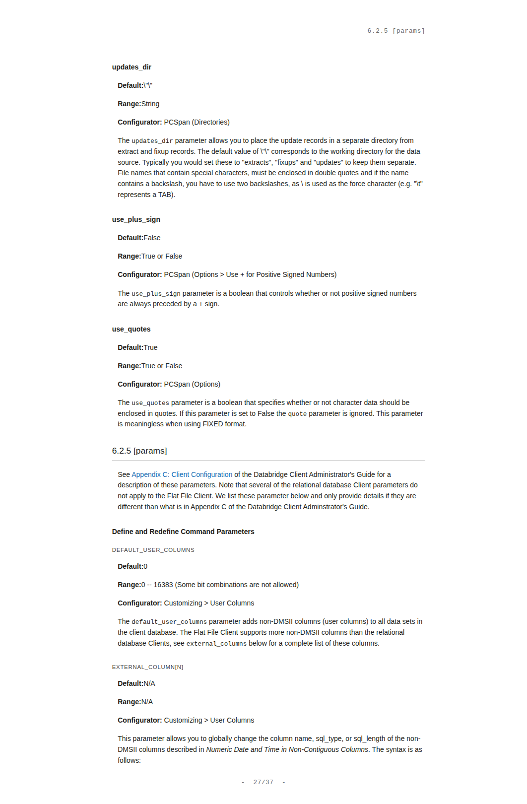6.2.5 [params]
updates_dir
Default:\"\"
Range: String
Configurator: PCSpan (Directories)
The updates_dir parameter allows you to place the update records in a separate directory from extract and fixup records. The default value of \"\" corresponds to the working directory for the data source. Typically you would set these to "extracts", "fixups" and "updates" to keep them separate. File names that contain special characters, must be enclosed in double quotes and if the name contains a backslash, you have to use two backslashes, as \ is used as the force character (e.g. "\t" represents a TAB).
use_plus_sign
Default: False
Range: True or False
Configurator: PCSpan (Options > Use + for Positive Signed Numbers)
The use_plus_sign parameter is a boolean that controls whether or not positive signed numbers are always preceded by a + sign.
use_quotes
Default: True
Range: True or False
Configurator: PCSpan (Options)
The use_quotes parameter is a boolean that specifies whether or not character data should be enclosed in quotes. If this parameter is set to False the quote parameter is ignored. This parameter is meaningless when using FIXED format.
6.2.5 [params]
See Appendix C: Client Configuration of the Databridge Client Administrator's Guide for a description of these parameters. Note that several of the relational database Client parameters do not apply to the Flat File Client. We list these parameter below and only provide details if they are different than what is in Appendix C of the Databridge Client Adminstrator's Guide.
Define and Redefine Command Parameters
DEFAULT_USER_COLUMNS
Default: 0
Range: 0 -- 16383 (Some bit combinations are not allowed)
Configurator: Customizing > User Columns
The default_user_columns parameter adds non-DMSII columns (user columns) to all data sets in the client database. The Flat File Client supports more non-DMSII columns than the relational database Clients, see external_columns below for a complete list of these columns.
EXTERNAL_COLUMN[N]
Default: N/A
Range: N/A
Configurator: Customizing > User Columns
This parameter allows you to globally change the column name, sql_type, or sql_length of the non-DMSII columns described in Numeric Date and Time in Non-Contiguous Columns. The syntax is as follows:
- 27/37 -